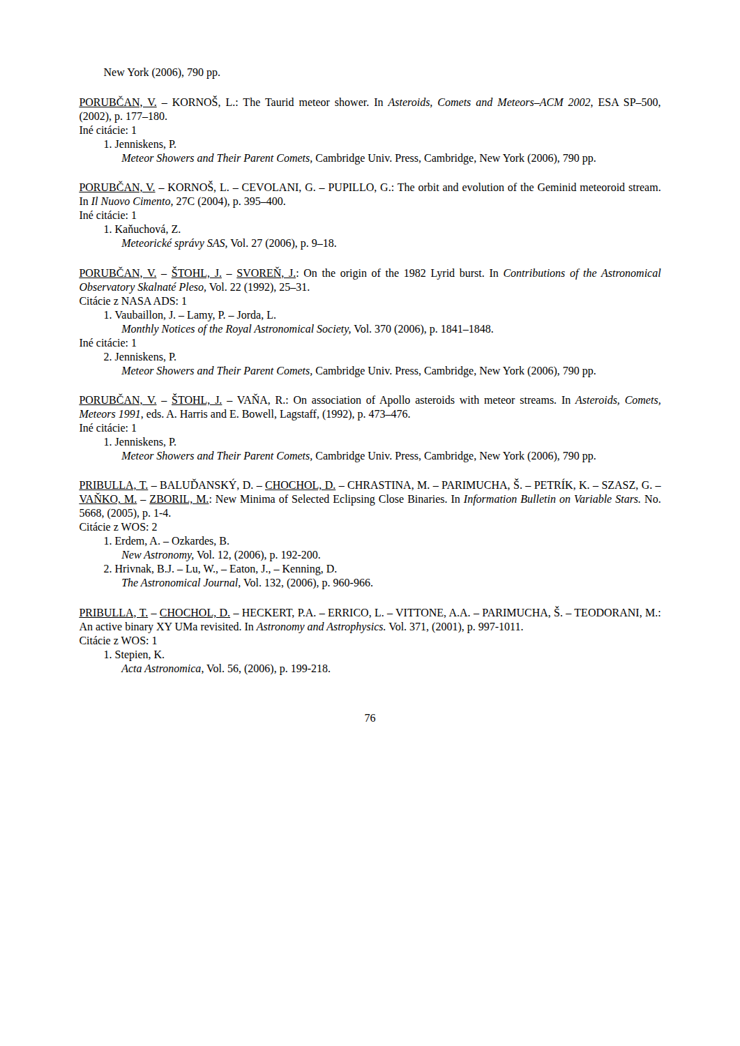New York (2006), 790 pp.
PORUBČAN, V. – KORNOŠ, L.: The Taurid meteor shower. In Asteroids, Comets and Meteors–ACM 2002, ESA SP–500, (2002), p. 177–180.
Iné citácie: 1
Jenniskens, P. Meteor Showers and Their Parent Comets, Cambridge Univ. Press, Cambridge, New York (2006), 790 pp.
PORUBČAN, V. – KORNOŠ, L. – CEVOLANI, G. – PUPILLO, G.: The orbit and evolution of the Geminid meteoroid stream. In Il Nuovo Cimento, 27C (2004), p. 395–400.
Iné citácie: 1
Kaňuchová, Z. Meteorické správy SAS, Vol. 27 (2006), p. 9–18.
PORUBČAN, V. – ŠTOHL, J. – SVOREŇ, J.: On the origin of the 1982 Lyrid burst. In Contributions of the Astronomical Observatory Skalnaté Pleso, Vol. 22 (1992), 25–31.
Citácie z NASA ADS: 1
Vaubaillon, J. – Lamy, P. – Jorda, L. Monthly Notices of the Royal Astronomical Society, Vol. 370 (2006), p. 1841–1848.
Iné citácie: 1
Jenniskens, P. Meteor Showers and Their Parent Comets, Cambridge Univ. Press, Cambridge, New York (2006), 790 pp.
PORUBČAN, V. – ŠTOHL, J. – VAŇA, R.: On association of Apollo asteroids with meteor streams. In Asteroids, Comets, Meteors 1991, eds. A. Harris and E. Bowell, Lagstaff, (1992), p. 473–476.
Iné citácie: 1
Jenniskens, P. Meteor Showers and Their Parent Comets, Cambridge Univ. Press, Cambridge, New York (2006), 790 pp.
PRIBULLA, T. – BALUĎANSKÝ, D. – CHOCHOL, D. – CHRASTINA, M. – PARIMUCHA, Š. – PETRÍK, K. – SZASZ, G. – VAŇKO, M. – ZBORIL, M.: New Minima of Selected Eclipsing Close Binaries. In Information Bulletin on Variable Stars. No. 5668, (2005), p. 1-4.
Citácie z WOS: 2
Erdem, A. – Ozkardes, B. New Astronomy, Vol. 12, (2006), p. 192-200.
Hrivnak, B.J. – Lu, W., – Eaton, J., – Kenning, D. The Astronomical Journal, Vol. 132, (2006), p. 960-966.
PRIBULLA, T. – CHOCHOL, D. – HECKERT, P.A. – ERRICO, L. – VITTONE, A.A. – PARIMUCHA, Š. – TEODORANI, M.: An active binary XY UMa revisited. In Astronomy and Astrophysics. Vol. 371, (2001), p. 997-1011.
Citácie z WOS: 1
Stepien, K. Acta Astronomica, Vol. 56, (2006), p. 199-218.
76